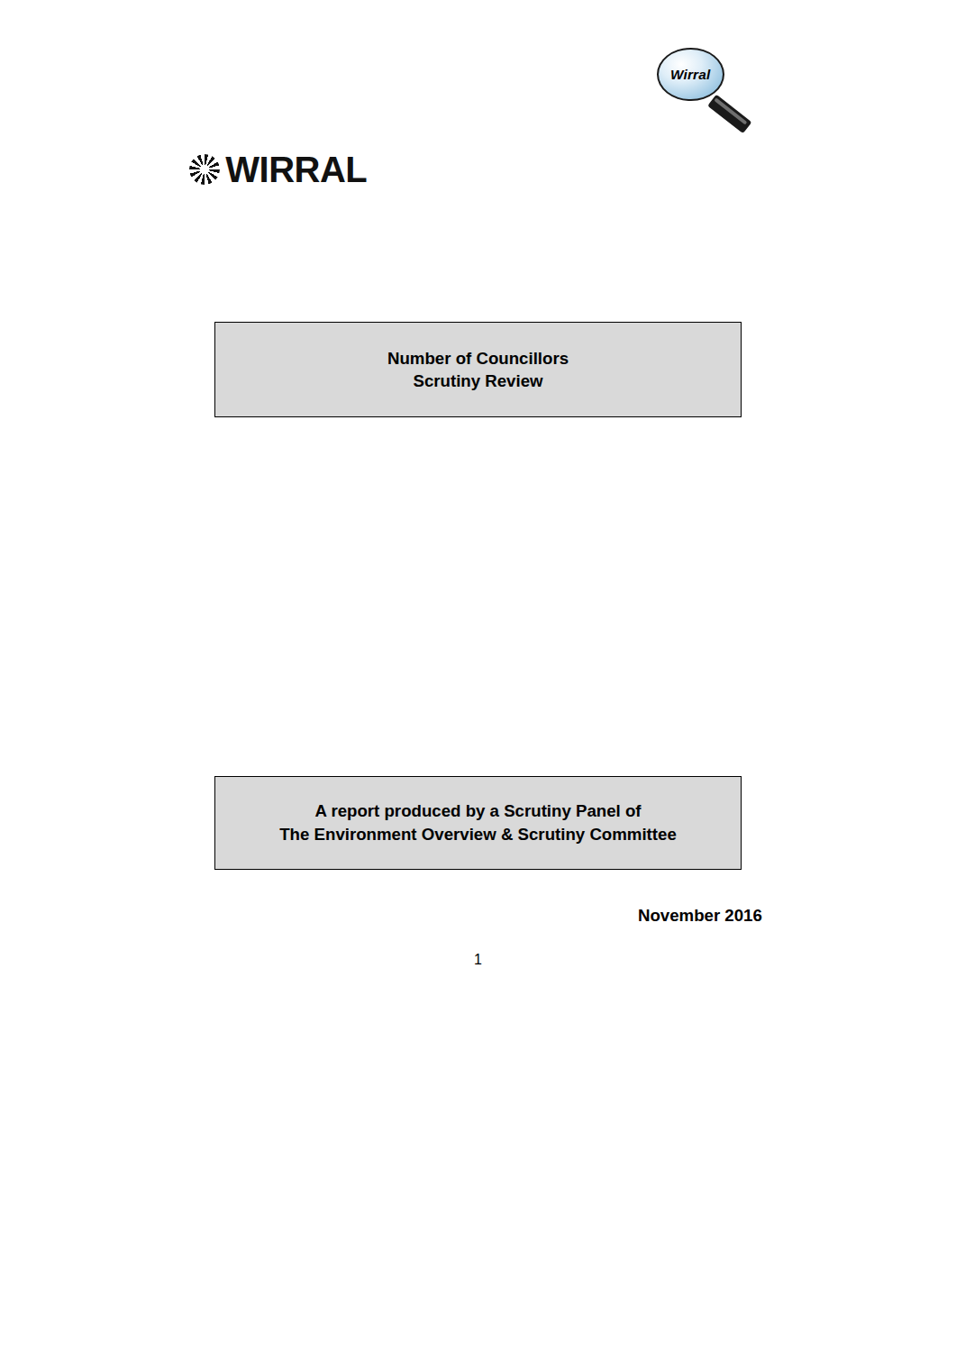Wirral
WIRRAL
Number of Councillors
Scrutiny Review
A report produced by a Scrutiny Panel of
The Environment Overview & Scrutiny Committee
November 2016
1